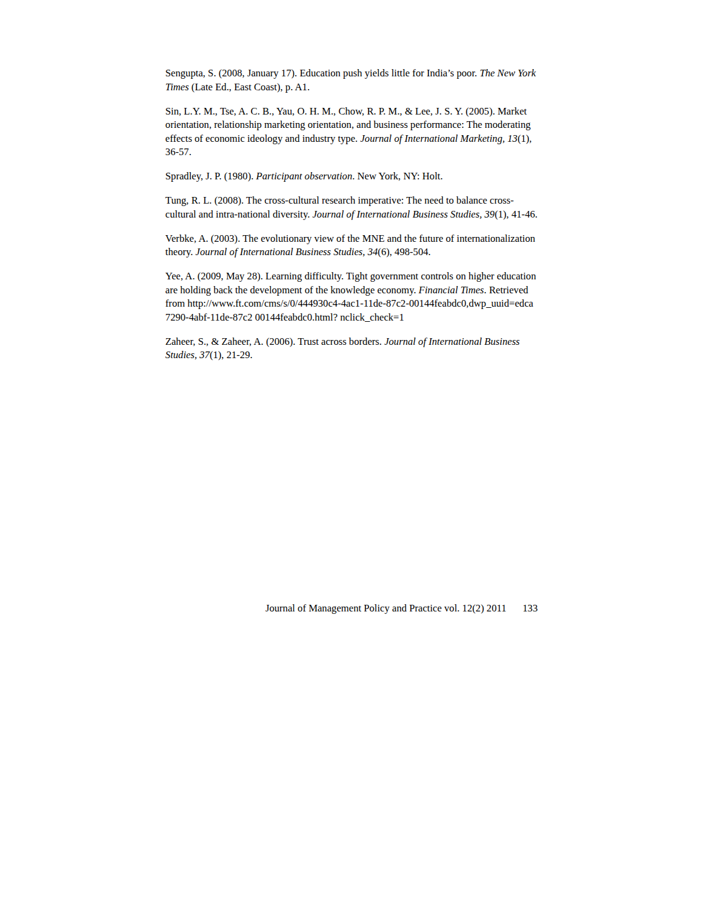Sengupta, S. (2008, January 17). Education push yields little for India’s poor. The New York Times (Late Ed., East Coast), p. A1.
Sin, L.Y. M., Tse, A. C. B., Yau, O. H. M., Chow, R. P. M., & Lee, J. S. Y. (2005). Market orientation, relationship marketing orientation, and business performance: The moderating effects of economic ideology and industry type. Journal of International Marketing, 13(1), 36-57.
Spradley, J. P. (1980). Participant observation. New York, NY: Holt.
Tung, R. L. (2008). The cross-cultural research imperative: The need to balance cross-cultural and intra-national diversity. Journal of International Business Studies, 39(1), 41-46.
Verbke, A. (2003). The evolutionary view of the MNE and the future of internationalization theory. Journal of International Business Studies, 34(6), 498-504.
Yee, A. (2009, May 28). Learning difficulty. Tight government controls on higher education are holding back the development of the knowledge economy. Financial Times. Retrieved from http://www.ft.com/cms/s/0/444930c4-4ac1-11de-87c2-00144feabdc0,dwp_uuid=edca7290-4abf-11de-87c2 00144feabdc0.html? nclick_check=1
Zaheer, S., & Zaheer, A. (2006). Trust across borders. Journal of International Business Studies, 37(1), 21-29.
Journal of Management Policy and Practice vol. 12(2) 2011133